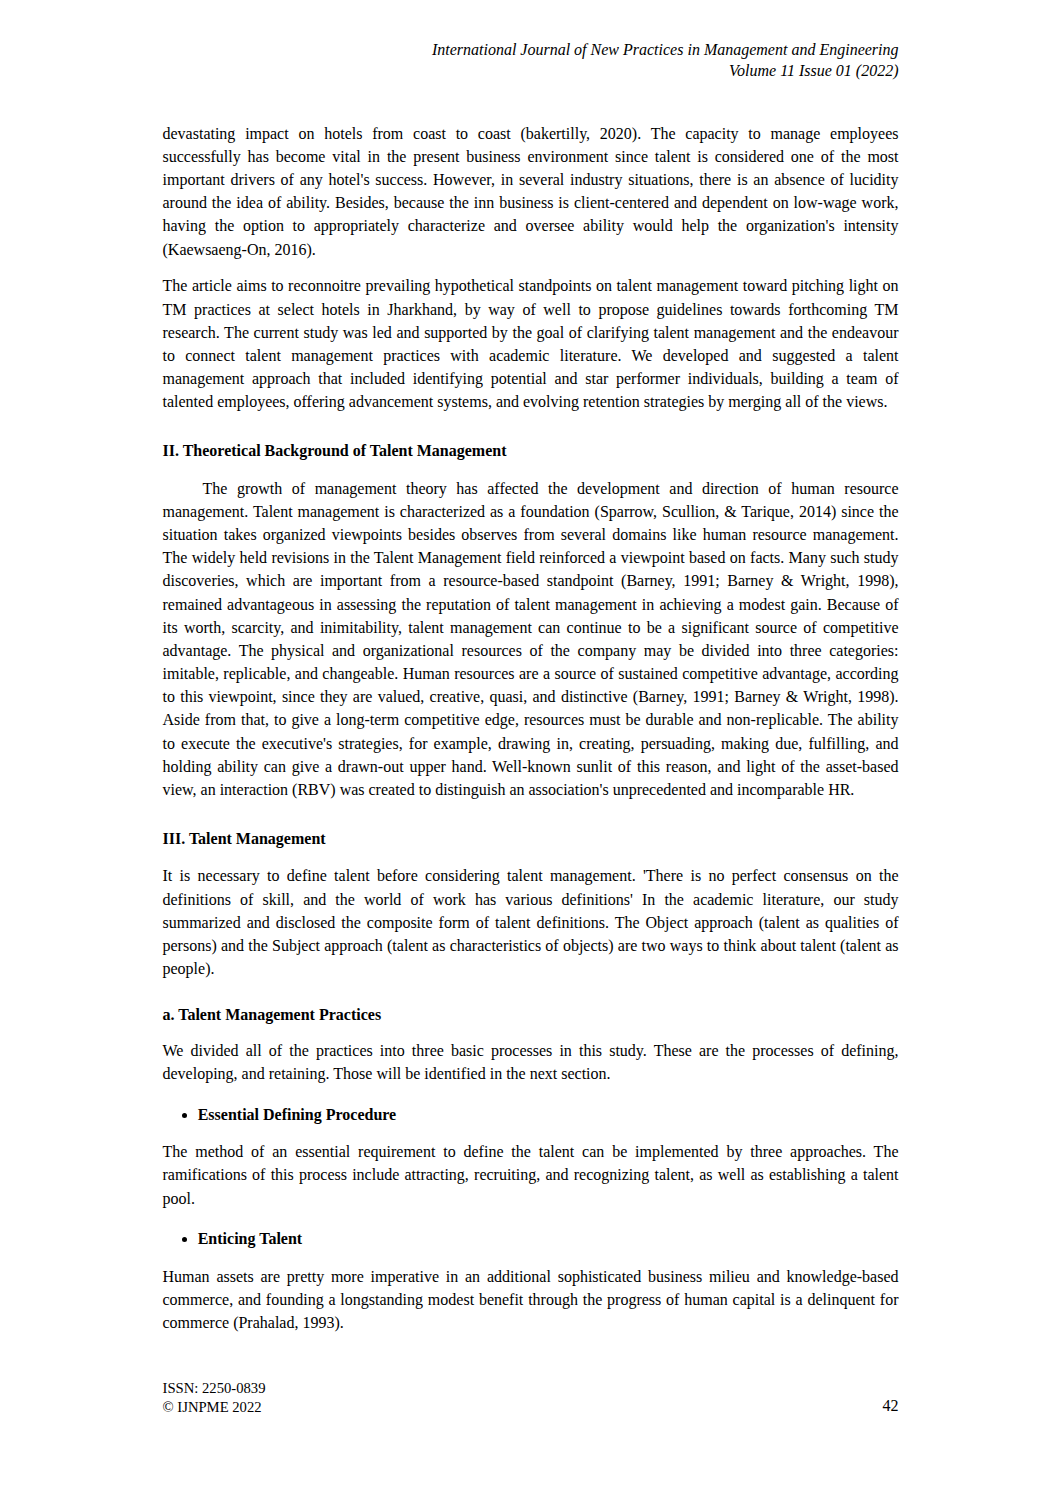International Journal of New Practices in Management and Engineering Volume 11 Issue 01 (2022)
devastating impact on hotels from coast to coast (bakertilly, 2020). The capacity to manage employees successfully has become vital in the present business environment since talent is considered one of the most important drivers of any hotel's success. However, in several industry situations, there is an absence of lucidity around the idea of ability. Besides, because the inn business is client-centered and dependent on low-wage work, having the option to appropriately characterize and oversee ability would help the organization's intensity (Kaewsaeng-On, 2016).
The article aims to reconnoitre prevailing hypothetical standpoints on talent management toward pitching light on TM practices at select hotels in Jharkhand, by way of well to propose guidelines towards forthcoming TM research. The current study was led and supported by the goal of clarifying talent management and the endeavour to connect talent management practices with academic literature. We developed and suggested a talent management approach that included identifying potential and star performer individuals, building a team of talented employees, offering advancement systems, and evolving retention strategies by merging all of the views.
II. Theoretical Background of Talent Management
The growth of management theory has affected the development and direction of human resource management. Talent management is characterized as a foundation (Sparrow, Scullion, & Tarique, 2014) since the situation takes organized viewpoints besides observes from several domains like human resource management. The widely held revisions in the Talent Management field reinforced a viewpoint based on facts. Many such study discoveries, which are important from a resource-based standpoint (Barney, 1991; Barney & Wright, 1998), remained advantageous in assessing the reputation of talent management in achieving a modest gain. Because of its worth, scarcity, and inimitability, talent management can continue to be a significant source of competitive advantage. The physical and organizational resources of the company may be divided into three categories: imitable, replicable, and changeable. Human resources are a source of sustained competitive advantage, according to this viewpoint, since they are valued, creative, quasi, and distinctive (Barney, 1991; Barney & Wright, 1998). Aside from that, to give a long-term competitive edge, resources must be durable and non-replicable. The ability to execute the executive's strategies, for example, drawing in, creating, persuading, making due, fulfilling, and holding ability can give a drawn-out upper hand. Well-known sunlit of this reason, and light of the asset-based view, an interaction (RBV) was created to distinguish an association's unprecedented and incomparable HR.
III. Talent Management
It is necessary to define talent before considering talent management. 'There is no perfect consensus on the definitions of skill, and the world of work has various definitions' In the academic literature, our study summarized and disclosed the composite form of talent definitions. The Object approach (talent as qualities of persons) and the Subject approach (talent as characteristics of objects) are two ways to think about talent (talent as people).
a. Talent Management Practices
We divided all of the practices into three basic processes in this study. These are the processes of defining, developing, and retaining. Those will be identified in the next section.
Essential Defining Procedure
The method of an essential requirement to define the talent can be implemented by three approaches. The ramifications of this process include attracting, recruiting, and recognizing talent, as well as establishing a talent pool.
Enticing Talent
Human assets are pretty more imperative in an additional sophisticated business milieu and knowledge-based commerce, and founding a longstanding modest benefit through the progress of human capital is a delinquent for commerce (Prahalad, 1993).
ISSN: 2250-0839
© IJNPME 2022
42